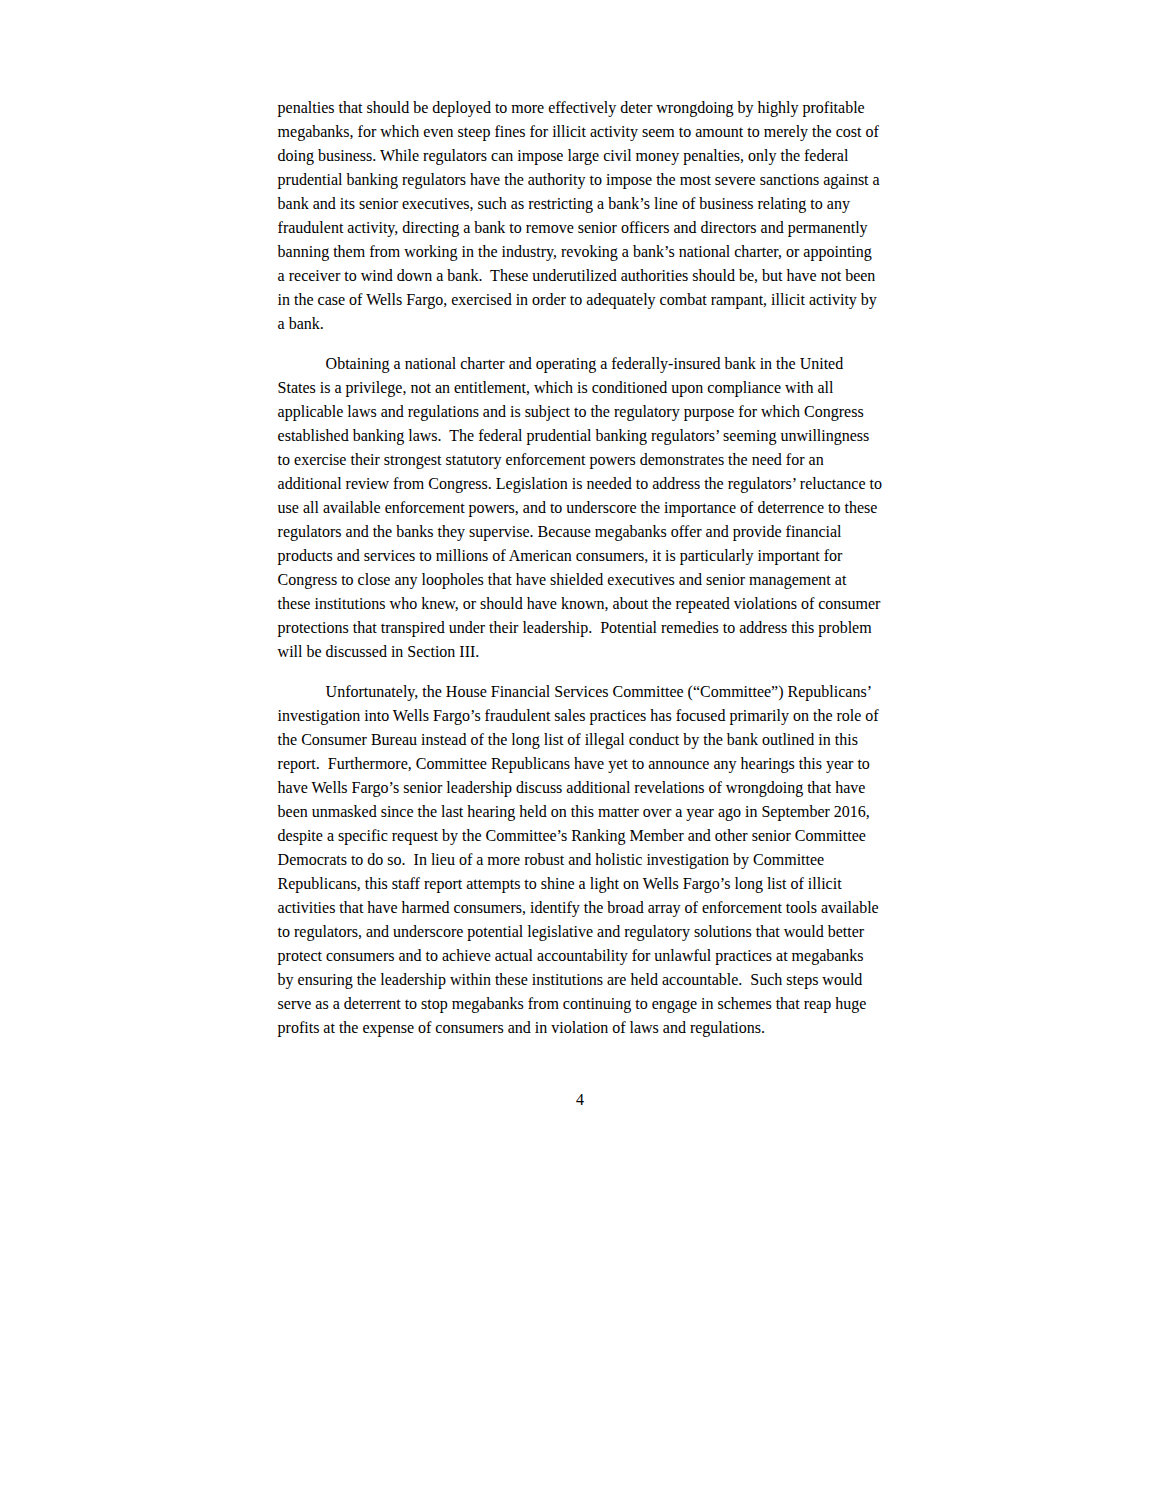penalties that should be deployed to more effectively deter wrongdoing by highly profitable megabanks, for which even steep fines for illicit activity seem to amount to merely the cost of doing business. While regulators can impose large civil money penalties, only the federal prudential banking regulators have the authority to impose the most severe sanctions against a bank and its senior executives, such as restricting a bank’s line of business relating to any fraudulent activity, directing a bank to remove senior officers and directors and permanently banning them from working in the industry, revoking a bank’s national charter, or appointing a receiver to wind down a bank. These underutilized authorities should be, but have not been in the case of Wells Fargo, exercised in order to adequately combat rampant, illicit activity by a bank.
Obtaining a national charter and operating a federally-insured bank in the United States is a privilege, not an entitlement, which is conditioned upon compliance with all applicable laws and regulations and is subject to the regulatory purpose for which Congress established banking laws. The federal prudential banking regulators’ seeming unwillingness to exercise their strongest statutory enforcement powers demonstrates the need for an additional review from Congress. Legislation is needed to address the regulators’ reluctance to use all available enforcement powers, and to underscore the importance of deterrence to these regulators and the banks they supervise. Because megabanks offer and provide financial products and services to millions of American consumers, it is particularly important for Congress to close any loopholes that have shielded executives and senior management at these institutions who knew, or should have known, about the repeated violations of consumer protections that transpired under their leadership. Potential remedies to address this problem will be discussed in Section III.
Unfortunately, the House Financial Services Committee (“Committee”) Republicans’ investigation into Wells Fargo’s fraudulent sales practices has focused primarily on the role of the Consumer Bureau instead of the long list of illegal conduct by the bank outlined in this report. Furthermore, Committee Republicans have yet to announce any hearings this year to have Wells Fargo’s senior leadership discuss additional revelations of wrongdoing that have been unmasked since the last hearing held on this matter over a year ago in September 2016, despite a specific request by the Committee’s Ranking Member and other senior Committee Democrats to do so. In lieu of a more robust and holistic investigation by Committee Republicans, this staff report attempts to shine a light on Wells Fargo’s long list of illicit activities that have harmed consumers, identify the broad array of enforcement tools available to regulators, and underscore potential legislative and regulatory solutions that would better protect consumers and to achieve actual accountability for unlawful practices at megabanks by ensuring the leadership within these institutions are held accountable. Such steps would serve as a deterrent to stop megabanks from continuing to engage in schemes that reap huge profits at the expense of consumers and in violation of laws and regulations.
4